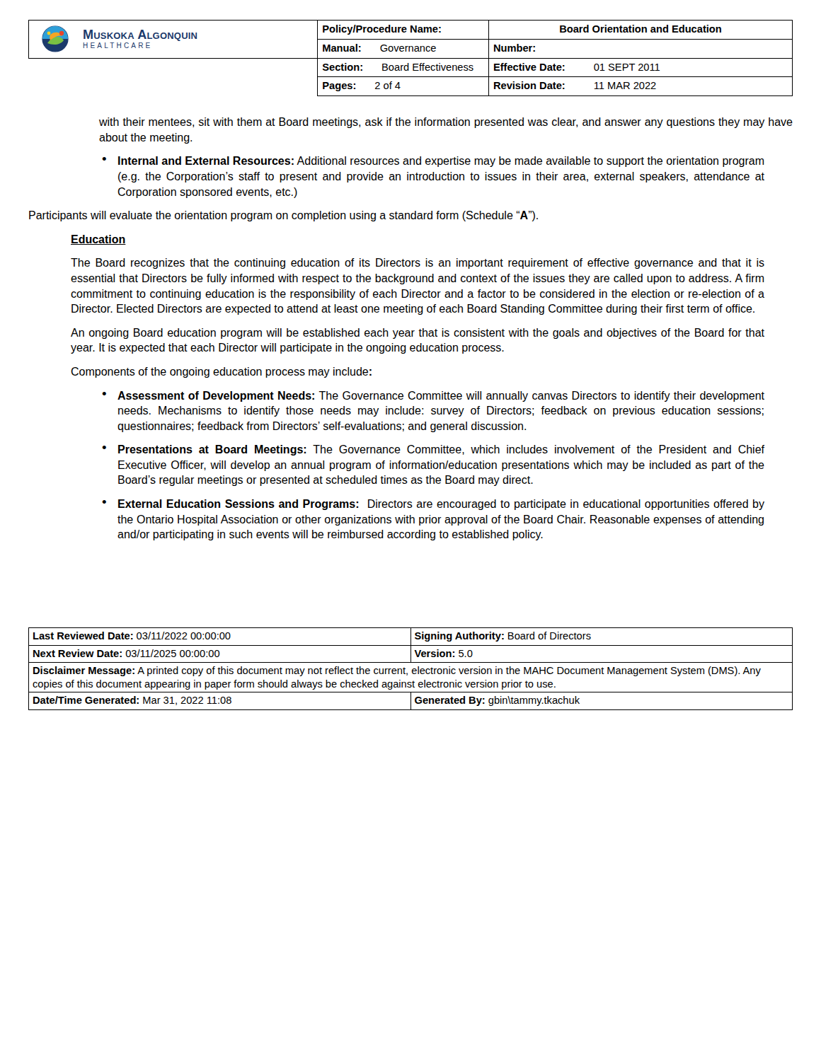| Muskoka Algonquin Healthcare | Policy/Procedure Name: | Board Orientation and Education |
| Manual: Governance | Number: |
| | Section: Board Effectiveness | Effective Date: 01 SEPT 2011 |
| | Pages: 2 of 4 | Revision Date: 11 MAR 2022 |
with their mentees, sit with them at Board meetings, ask if the information presented was clear, and answer any questions they may have about the meeting.
Internal and External Resources: Additional resources and expertise may be made available to support the orientation program (e.g. the Corporation’s staff to present and provide an introduction to issues in their area, external speakers, attendance at Corporation sponsored events, etc.)
Participants will evaluate the orientation program on completion using a standard form (Schedule “A”).
Education
The Board recognizes that the continuing education of its Directors is an important requirement of effective governance and that it is essential that Directors be fully informed with respect to the background and context of the issues they are called upon to address. A firm commitment to continuing education is the responsibility of each Director and a factor to be considered in the election or re-election of a Director. Elected Directors are expected to attend at least one meeting of each Board Standing Committee during their first term of office.
An ongoing Board education program will be established each year that is consistent with the goals and objectives of the Board for that year. It is expected that each Director will participate in the ongoing education process.
Components of the ongoing education process may include:
Assessment of Development Needs: The Governance Committee will annually canvas Directors to identify their development needs. Mechanisms to identify those needs may include: survey of Directors; feedback on previous education sessions; questionnaires; feedback from Directors’ self-evaluations; and general discussion.
Presentations at Board Meetings: The Governance Committee, which includes involvement of the President and Chief Executive Officer, will develop an annual program of information/education presentations which may be included as part of the Board’s regular meetings or presented at scheduled times as the Board may direct.
External Education Sessions and Programs: Directors are encouraged to participate in educational opportunities offered by the Ontario Hospital Association or other organizations with prior approval of the Board Chair. Reasonable expenses of attending and/or participating in such events will be reimbursed according to established policy.
| Last Reviewed Date: 03/11/2022 00:00:00 | Signing Authority: Board of Directors |
| Next Review Date: 03/11/2025 00:00:00 | Version: 5.0 |
| Disclaimer Message: A printed copy of this document may not reflect the current, electronic version in the MAHC Document Management System (DMS). Any copies of this document appearing in paper form should always be checked against electronic version prior to use. |
| Date/Time Generated: Mar 31, 2022 11:08 | Generated By: gbin\tammy.tkachuk |